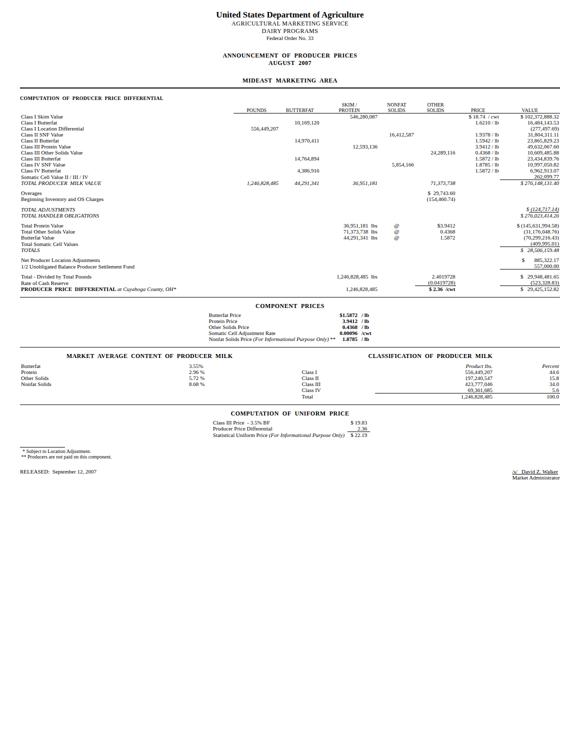United States Department of Agriculture
AGRICULTURAL MARKETING SERVICE
DAIRY PROGRAMS
Federal Order No. 33
ANNOUNCEMENT OF PRODUCER PRICES
AUGUST 2007
MIDEAST MARKETING AREA
COMPUTATION OF PRODUCER PRICE DIFFERENTIAL
| | | | SKIM / | NONFAT | OTHER | | |
| | POUNDS | BUTTERFAT | PROTEIN | SOLIDS | SOLIDS | PRICE | VALUE |
| Class I Skim Value | | | 546,280,087 | | | $ 18.74 / cwt | $ 102,372,888.32 |
| Class I Butterfat | | 10,169,120 | | | | 1.6210 / lb | 16,484,143.53 |
| Class I Location Differential | 556,449,207 | | | | | | (277,497.69) |
| Class II SNF Value | | | | 16,412,587 | | 1.9378 / lb | 31,804,311.11 |
| Class II Butterfat | | 14,970,411 | | | | 1.5942 / lb | 23,865,829.23 |
| Class III Protein Value | | | 12,593,136 | | | 3.9412 / lb | 49,632,067.60 |
| Class III Other Solids Value | | | | | 24,289,116 | 0.4368 / lb | 10,609,485.88 |
| Class III Butterfat | | 14,764,894 | | | | 1.5872 / lb | 23,434,839.76 |
| Class IV SNF Value | | | | 5,854,166 | | 1.8785 / lb | 10,997,050.82 |
| Class IV Butterfat | | 4,386,916 | | | | 1.5872 / lb | 6,962,913.07 |
| Somatic Cell Value II / III / IV | | | | | | | 262,099.77 |
| TOTAL PRODUCER MILK VALUE | 1,246,828,485 | 44,291,341 | 36,951,181 | | 71,373,738 | | $ 276,148,131.40 |
| Overages | | | | | $ 29,743.60 | | |
| Beginning Inventory and OS Charges | | | | | (154,460.74) | | |
| TOTAL ADJUSTMENTS | | | | | | | $ (124,717.14) |
| TOTAL HANDLER OBLIGATIONS | | | | | | | $ 276,023,414.26 |
| Total Protein Value | | | 36,951,181 lbs | @ | $3.9412 | | $ (145,631,994.58) |
| Total Other Solids Value | | | 71,373,738 lbs | @ | 0.4368 | | (31,176,048.76) |
| Butterfat Value | | | 44,291,341 lbs | @ | 1.5872 | | (70,299,216.43) |
| Total Somatic Cell Values | | | | | | | (409,995.01) |
| TOTALS | | | | | | | $ 28,506,159.48 |
| Net Producer Location Adjustments | | | | | | | $ 885,322.17 |
| 1/2 Unobligated Balance Producer Settlement Fund | | | | | | | 557,000.00 |
| Total - Divided by Total Pounds | | | 1,246,828,485 lbs | | 2.4019728 | | $ 29,948,481.65 |
| Rate of Cash Reserve | | | | | (0.0419728) | | (523,328.83) |
| PRODUCER PRICE DIFFERENTIAL at Cuyahoga County, OH* | | | 1,246,828,485 | | $ 2.36 /cwt | | $ 29,425,152.82 |
COMPONENT PRICES
| Butterfat Price | $1.5872 | / lb |
| Protein Price | 3.9412 | / lb |
| Other Solids Price | 0.4368 | / lb |
| Somatic Cell Adjustment Rate | 0.00096 | /cwt |
| Nonfat Solids Price (For Informational Purpose Only) ** | 1.8785 | / lb |
MARKET AVERAGE CONTENT OF PRODUCER MILK
| Butterfat | 3.55% |
| Protein | 2.96 % |
| Other Solids | 5.72 % |
| Nonfat Solids | 8.68 % |
CLASSIFICATION OF PRODUCER MILK
| | Product lbs. | Percent |
| Class I | 556,449,207 | 44.6 |
| Class II | 197,240,547 | 15.8 |
| Class III | 423,777,046 | 34.0 |
| Class IV | 69,361,685 | 5.6 |
| Total | 1,246,828,485 | 100.0 |
COMPUTATION OF UNIFORM PRICE
| Class III Price - 3.5% BF | $ 19.83 |
| Producer Price Differential | 2.36 |
| Statistical Uniform Price (For Informational Purpose Only) | $ 22.19 |
* Subject to Location Adjustment.
** Producers are not paid on this component.
RELEASED: September 12, 2007
/s/ David Z. Walker
Market Administrator